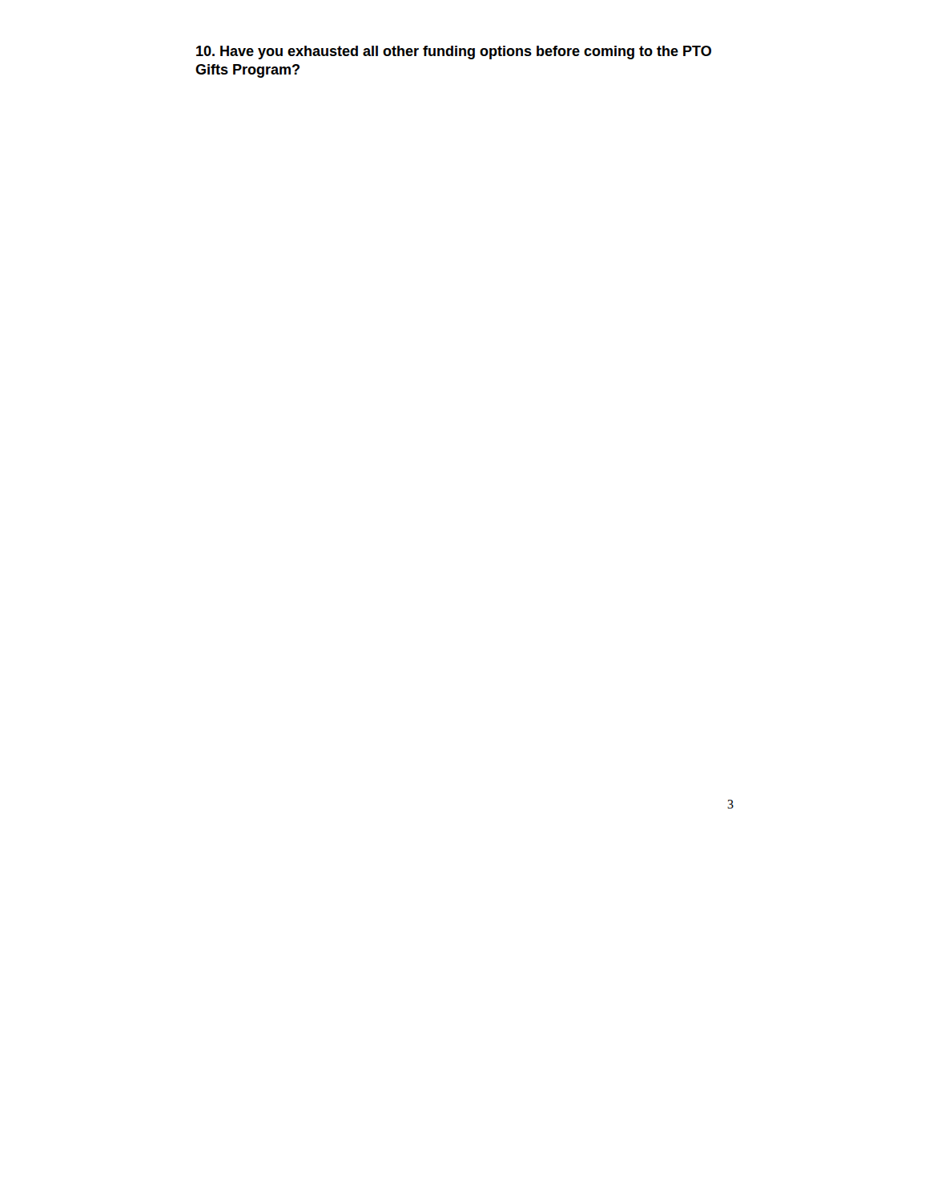10. Have you exhausted all other funding options before coming to the PTO Gifts Program?
3